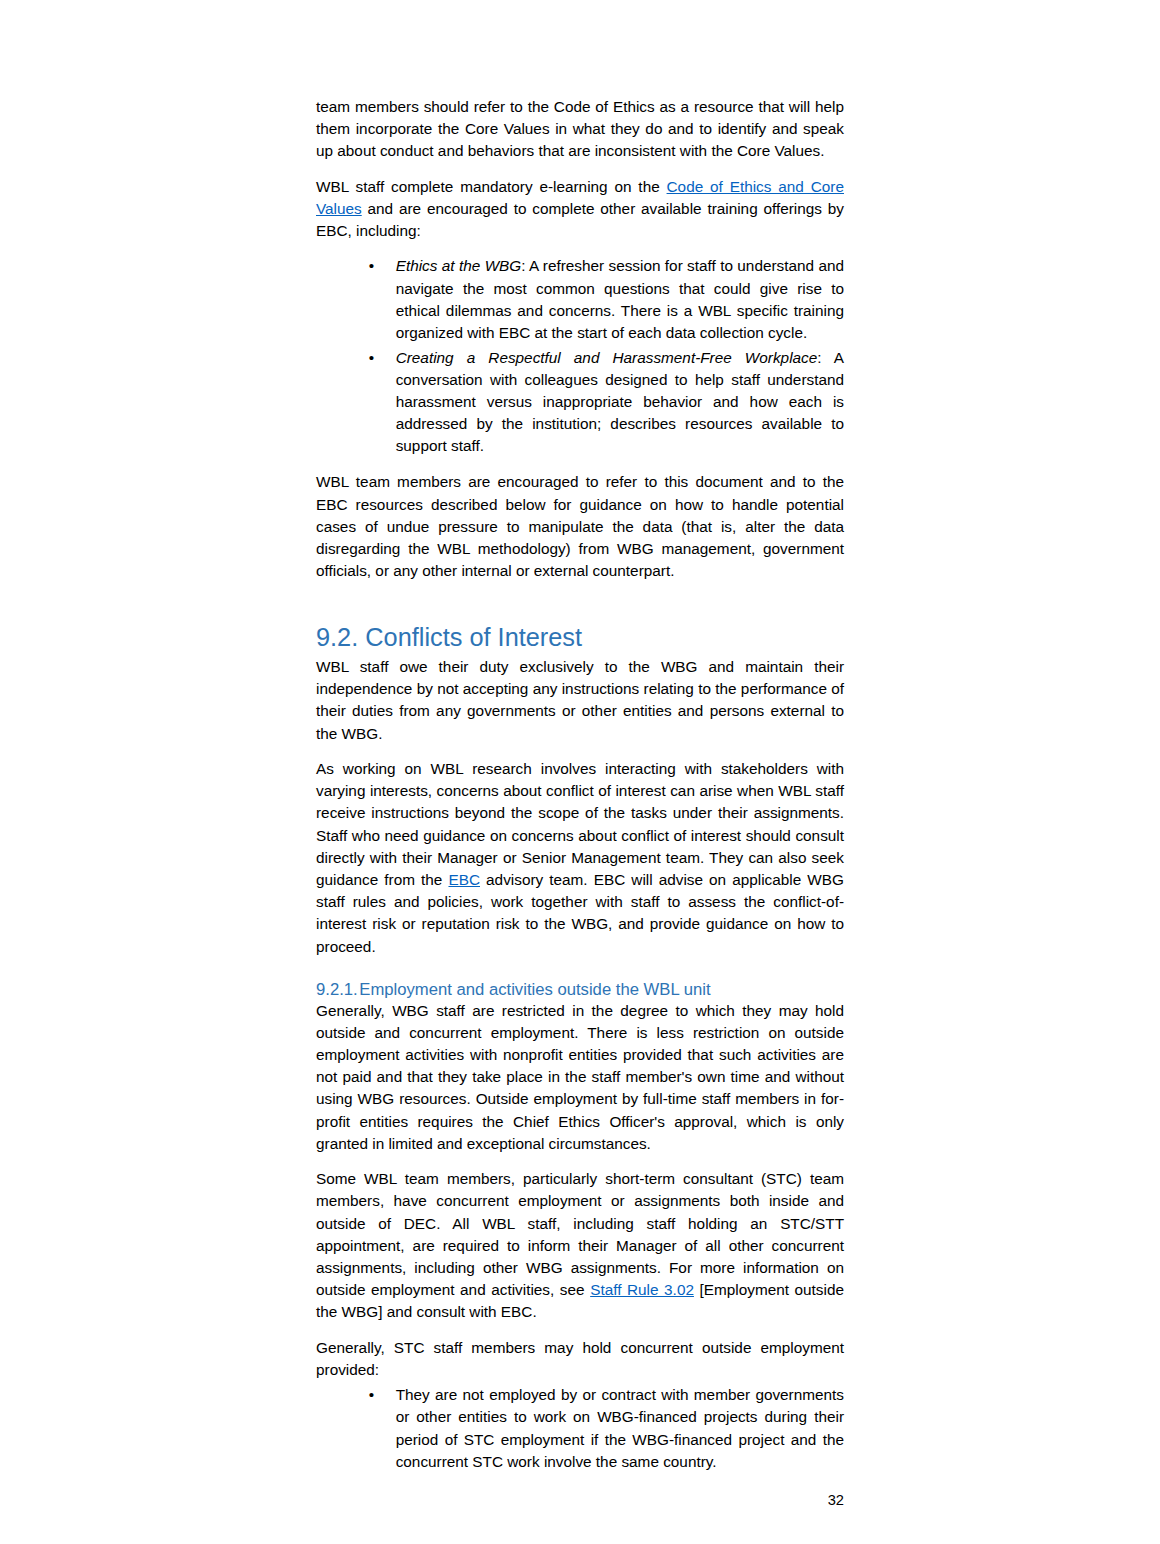team members should refer to the Code of Ethics as a resource that will help them incorporate the Core Values in what they do and to identify and speak up about conduct and behaviors that are inconsistent with the Core Values.
WBL staff complete mandatory e-learning on the Code of Ethics and Core Values and are encouraged to complete other available training offerings by EBC, including:
Ethics at the WBG: A refresher session for staff to understand and navigate the most common questions that could give rise to ethical dilemmas and concerns. There is a WBL specific training organized with EBC at the start of each data collection cycle.
Creating a Respectful and Harassment-Free Workplace: A conversation with colleagues designed to help staff understand harassment versus inappropriate behavior and how each is addressed by the institution; describes resources available to support staff.
WBL team members are encouraged to refer to this document and to the EBC resources described below for guidance on how to handle potential cases of undue pressure to manipulate the data (that is, alter the data disregarding the WBL methodology) from WBG management, government officials, or any other internal or external counterpart.
9.2. Conflicts of Interest
WBL staff owe their duty exclusively to the WBG and maintain their independence by not accepting any instructions relating to the performance of their duties from any governments or other entities and persons external to the WBG.
As working on WBL research involves interacting with stakeholders with varying interests, concerns about conflict of interest can arise when WBL staff receive instructions beyond the scope of the tasks under their assignments. Staff who need guidance on concerns about conflict of interest should consult directly with their Manager or Senior Management team. They can also seek guidance from the EBC advisory team. EBC will advise on applicable WBG staff rules and policies, work together with staff to assess the conflict-of-interest risk or reputation risk to the WBG, and provide guidance on how to proceed.
9.2.1. Employment and activities outside the WBL unit
Generally, WBG staff are restricted in the degree to which they may hold outside and concurrent employment. There is less restriction on outside employment activities with nonprofit entities provided that such activities are not paid and that they take place in the staff member's own time and without using WBG resources. Outside employment by full-time staff members in for-profit entities requires the Chief Ethics Officer's approval, which is only granted in limited and exceptional circumstances.
Some WBL team members, particularly short-term consultant (STC) team members, have concurrent employment or assignments both inside and outside of DEC. All WBL staff, including staff holding an STC/STT appointment, are required to inform their Manager of all other concurrent assignments, including other WBG assignments. For more information on outside employment and activities, see Staff Rule 3.02 [Employment outside the WBG] and consult with EBC.
Generally, STC staff members may hold concurrent outside employment provided:
They are not employed by or contract with member governments or other entities to work on WBG-financed projects during their period of STC employment if the WBG-financed project and the concurrent STC work involve the same country.
32